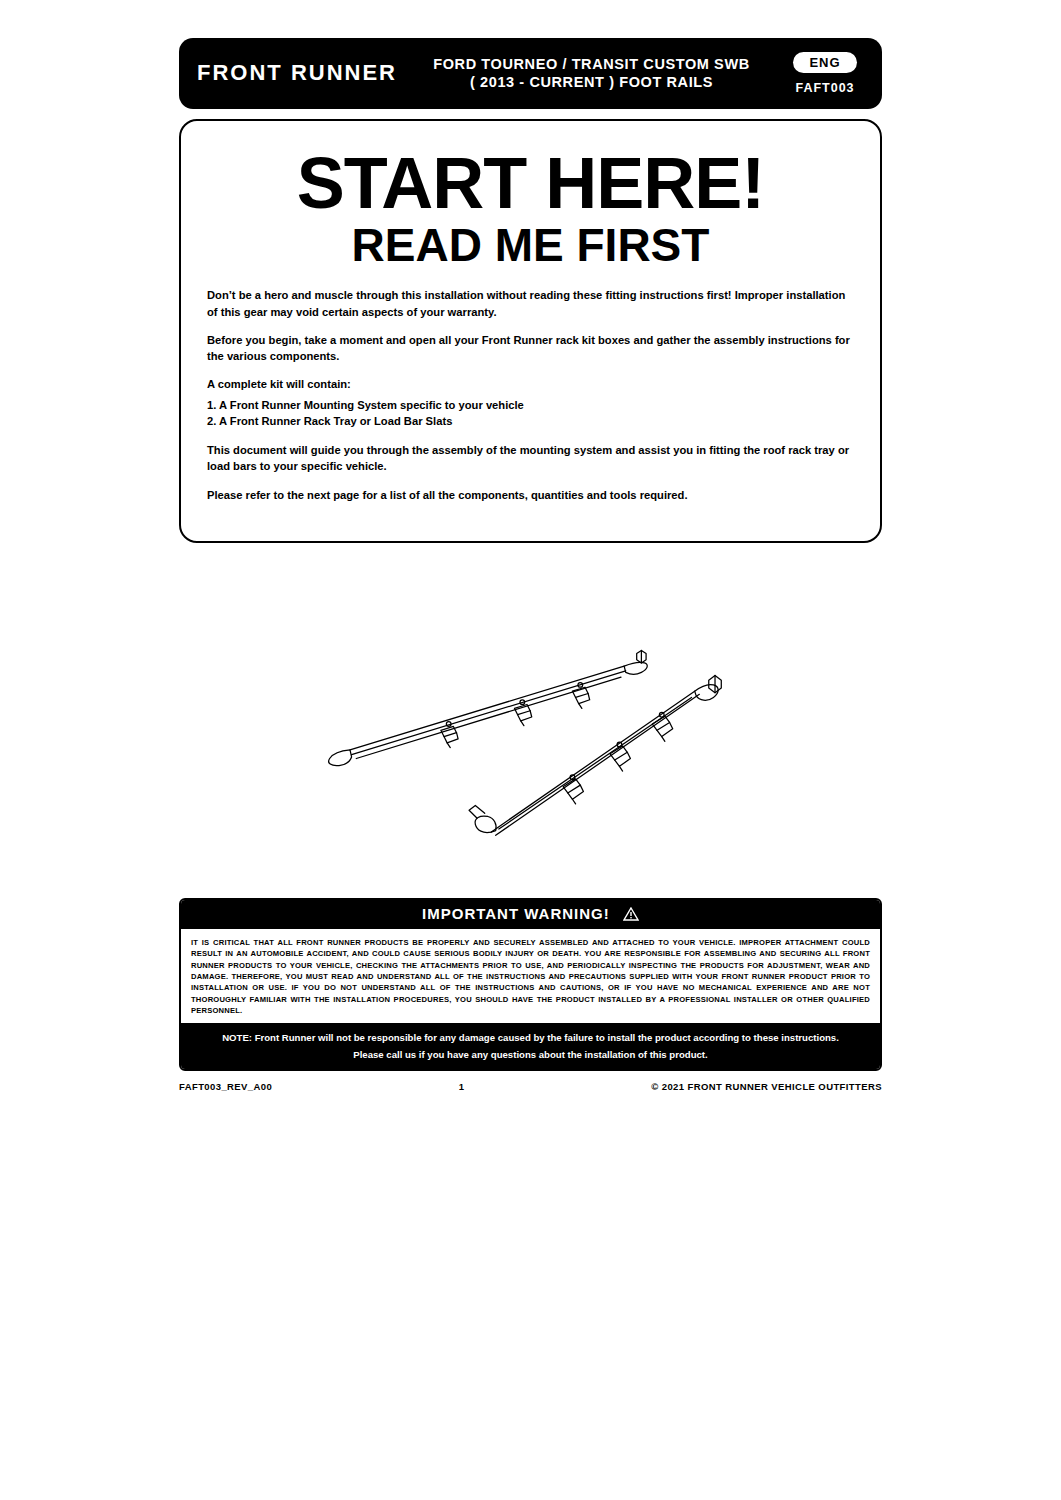FRONT RUNNER
FORD TOURNEO / TRANSIT CUSTOM SWB ( 2013 - CURRENT ) FOOT RAILS
ENG
FAFT003
START HERE!
READ ME FIRST
Don’t be a hero and muscle through this installation without reading these fitting instructions first! Improper installation of this gear may void certain aspects of your warranty.
Before you begin, take a moment and open all your Front Runner rack kit boxes and gather the assembly instructions for the various components.
A complete kit will contain:
1. A Front Runner Mounting System specific to your vehicle
2. A Front Runner Rack Tray or Load Bar Slats
This document will guide you through the assembly of the mounting system and assist you in fitting the roof rack tray or load bars to your specific vehicle.
Please refer to the next page for a list of all the components, quantities and tools required.
IMPORTANT WARNING!
IT IS CRITICAL THAT ALL FRONT RUNNER PRODUCTS BE PROPERLY AND SECURELY ASSEMBLED AND ATTACHED TO YOUR VEHICLE. IMPROPER ATTACHMENT COULD RESULT IN AN AUTOMOBILE ACCIDENT, AND COULD CAUSE SERIOUS BODILY INJURY OR DEATH. YOU ARE RESPONSIBLE FOR ASSEMBLING AND SECURING ALL FRONT RUNNER PRODUCTS TO YOUR VEHICLE, CHECKING THE ATTACHMENTS PRIOR TO USE, AND PERIODICALLY INSPECTING THE PRODUCTS FOR ADJUSTMENT, WEAR AND DAMAGE. THEREFORE, YOU MUST READ AND UNDERSTAND ALL OF THE INSTRUCTIONS AND PRECAUTIONS SUPPLIED WITH YOUR FRONT RUNNER PRODUCT PRIOR TO INSTALLATION OR USE. IF YOU DO NOT UNDERSTAND ALL OF THE INSTRUCTIONS AND CAUTIONS, OR IF YOU HAVE NO MECHANICAL EXPERIENCE AND ARE NOT THOROUGHLY FAMILIAR WITH THE INSTALLATION PROCEDURES, YOU SHOULD HAVE THE PRODUCT INSTALLED BY A PROFESSIONAL INSTALLER OR OTHER QUALIFIED PERSONNEL.
NOTE: Front Runner will not be responsible for any damage caused by the failure to install the product according to these instructions.
Please call us if you have any questions about the installation of this product.
FAFT003_REV_A00
1
© 2021 FRONT RUNNER VEHICLE OUTFITTERS